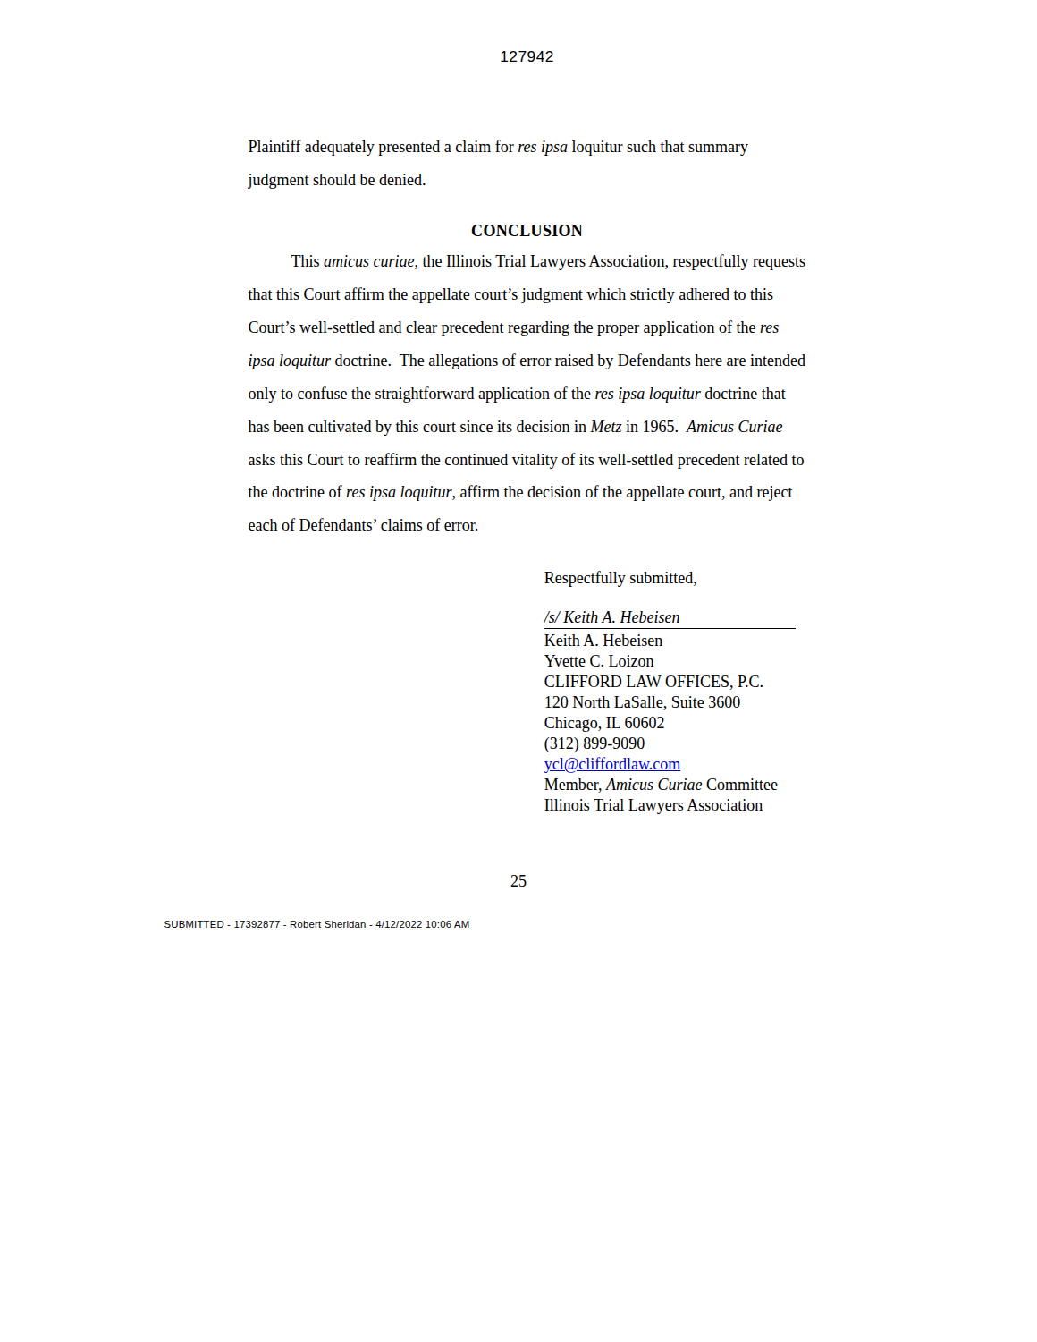127942
Plaintiff adequately presented a claim for res ipsa loquitur such that summary judgment should be denied.
CONCLUSION
This amicus curiae, the Illinois Trial Lawyers Association, respectfully requests that this Court affirm the appellate court’s judgment which strictly adhered to this Court’s well-settled and clear precedent regarding the proper application of the res ipsa loquitur doctrine. The allegations of error raised by Defendants here are intended only to confuse the straightforward application of the res ipsa loquitur doctrine that has been cultivated by this court since its decision in Metz in 1965. Amicus Curiae asks this Court to reaffirm the continued vitality of its well-settled precedent related to the doctrine of res ipsa loquitur, affirm the decision of the appellate court, and reject each of Defendants’ claims of error.
Respectfully submitted,
/s/ Keith A. Hebeisen
Keith A. Hebeisen
Yvette C. Loizon
CLIFFORD LAW OFFICES, P.C.
120 North LaSalle, Suite 3600
Chicago, IL 60602
(312) 899-9090
ycl@cliffordlaw.com
Member, Amicus Curiae Committee
Illinois Trial Lawyers Association
25
SUBMITTED - 17392877 - Robert Sheridan - 4/12/2022 10:06 AM